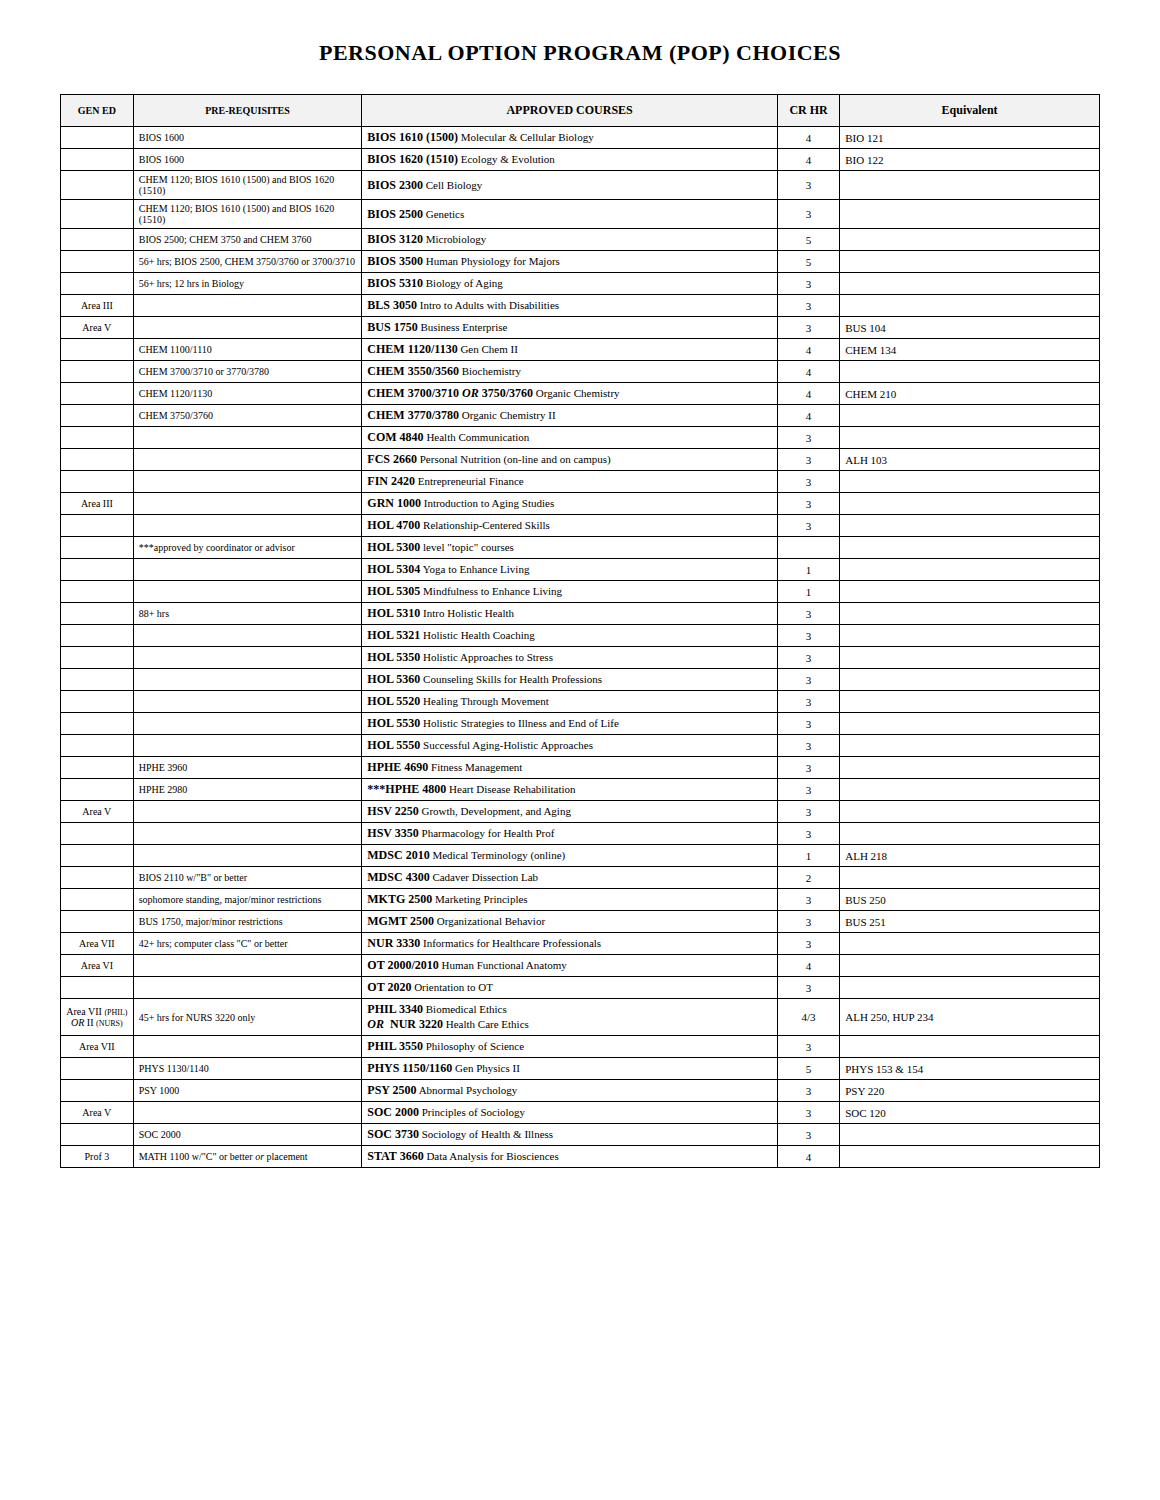PERSONAL OPTION PROGRAM (POP) CHOICES
| GEN ED | PRE-REQUISITES | APPROVED COURSES | CR HR | Equivalent |
| --- | --- | --- | --- | --- |
| | BIOS 1600 | BIOS 1610 (1500) Molecular & Cellular Biology | 4 | BIO 121 |
| | BIOS 1600 | BIOS 1620 (1510) Ecology & Evolution | 4 | BIO 122 |
| | CHEM 1120; BIOS 1610 (1500) and BIOS 1620 (1510) | BIOS 2300 Cell Biology | 3 | |
| | CHEM 1120; BIOS 1610 (1500) and BIOS 1620 (1510) | BIOS 2500 Genetics | 3 | |
| | BIOS 2500; CHEM 3750 and CHEM 3760 | BIOS 3120 Microbiology | 5 | |
| | 56+ hrs; BIOS 2500, CHEM 3750/3760 or 3700/3710 | BIOS 3500 Human Physiology for Majors | 5 | |
| | 56+ hrs; 12 hrs in Biology | BIOS 5310 Biology of Aging | 3 | |
| Area III | | BLS 3050 Intro to Adults with Disabilities | 3 | |
| Area V | | BUS 1750 Business Enterprise | 3 | BUS 104 |
| | CHEM 1100/1110 | CHEM 1120/1130 Gen Chem II | 4 | CHEM 134 |
| | CHEM 3700/3710 or 3770/3780 | CHEM 3550/3560 Biochemistry | 4 | |
| | CHEM 1120/1130 | CHEM 3700/3710 OR 3750/3760 Organic Chemistry | 4 | CHEM 210 |
| | CHEM 3750/3760 | CHEM 3770/3780 Organic Chemistry II | 4 | |
| | | COM 4840 Health Communication | 3 | |
| | | FCS 2660 Personal Nutrition (on-line and on campus) | 3 | ALH 103 |
| | | FIN 2420 Entrepreneurial Finance | 3 | |
| Area III | | GRN 1000 Introduction to Aging Studies | 3 | |
| | | HOL 4700 Relationship-Centered Skills | 3 | |
| | ***approved by coordinator or advisor | HOL 5300 level "topic" courses | | |
| | | HOL 5304 Yoga to Enhance Living | 1 | |
| | | HOL 5305 Mindfulness to Enhance Living | 1 | |
| | 88+ hrs | HOL 5310 Intro Holistic Health | 3 | |
| | | HOL 5321 Holistic Health Coaching | 3 | |
| | | HOL 5350 Holistic Approaches to Stress | 3 | |
| | | HOL 5360 Counseling Skills for Health Professions | 3 | |
| | | HOL 5520 Healing Through Movement | 3 | |
| | | HOL 5530 Holistic Strategies to Illness and End of Life | 3 | |
| | | HOL 5550 Successful Aging-Holistic Approaches | 3 | |
| | HPHE 3960 | HPHE 4690 Fitness Management | 3 | |
| | HPHE 2980 | ***HPHE 4800 Heart Disease Rehabilitation | 3 | |
| Area V | | HSV 2250 Growth, Development, and Aging | 3 | |
| | | HSV 3350 Pharmacology for Health Prof | 3 | |
| | | MDSC 2010 Medical Terminology (online) | 1 | ALH 218 |
| | BIOS 2110 w/"B" or better | MDSC 4300 Cadaver Dissection Lab | 2 | |
| | sophomore standing, major/minor restrictions | MKTG 2500 Marketing Principles | 3 | BUS 250 |
| | BUS 1750, major/minor restrictions | MGMT 2500 Organizational Behavior | 3 | BUS 251 |
| Area VII | 42+ hrs; computer class "C" or better | NUR 3330 Informatics for Healthcare Professionals | 3 | |
| Area VI | | OT 2000/2010 Human Functional Anatomy | 4 | |
| | | OT 2020 Orientation to OT | 3 | |
| Area VII (PHIL) OR II (NURS) | 45+ hrs for NURS 3220 only | PHIL 3340 Biomedical Ethics OR NUR 3220 Health Care Ethics | 4/3 | ALH 250, HUP 234 |
| Area VII | | PHIL 3550 Philosophy of Science | 3 | |
| | PHYS 1130/1140 | PHYS 1150/1160 Gen Physics II | 5 | PHYS 153 & 154 |
| | PSY 1000 | PSY 2500 Abnormal Psychology | 3 | PSY 220 |
| Area V | | SOC 2000 Principles of Sociology | 3 | SOC 120 |
| | SOC 2000 | SOC 3730 Sociology of Health & Illness | 3 | |
| Prof 3 | MATH 1100 w/"C" or better or placement | STAT 3660 Data Analysis for Biosciences | 4 | |